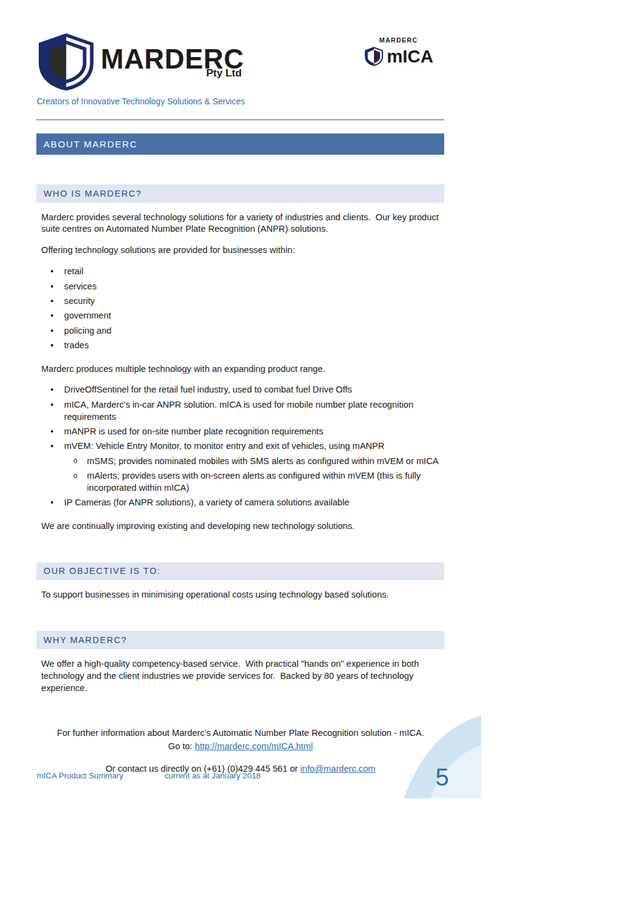MARDERC
Pty Ltd
Creators of Innovative Technology Solutions & Services
MARDERC
m ICA
ABOUT MARDERC
WHO IS MARDERC?
Marderc provides several technology solutions for a variety of industries and clients. Our key product suite centres on Automated Number Plate Recognition (ANPR) solutions.
Offering technology solutions are provided for businesses within:
retail
services
security
government
policing and
trades
Marderc produces multiple technology with an expanding product range.
DriveOffSentinel for the retail fuel industry, used to combat fuel Drive Offs
mICA, Marderc's in-car ANPR solution. mICA is used for mobile number plate recognition requirements
mANPR is used for on-site number plate recognition requirements
mVEM: Vehicle Entry Monitor, to monitor entry and exit of vehicles, using mANPR
mSMS; provides nominated mobiles with SMS alerts as configured within mVEM or mICA
mAlerts; provides users with on-screen alerts as configured within mVEM (this is fully incorporated within mICA)
IP Cameras (for ANPR solutions), a variety of camera solutions available
We are continually improving existing and developing new technology solutions.
OUR OBJECTIVE IS TO:
To support businesses in minimising operational costs using technology based solutions.
WHY MARDERC?
We offer a high-quality competency-based service. With practical "hands on" experience in both technology and the client industries we provide services for. Backed by 80 years of technology experience.
For further information about Marderc’s Automatic Number Plate Recognition solution - mICA.
Go to: http://marderc.com/mICA.html
Or contact us directly on (+61) (0)429 445 561 or info@marderc.com
mICA Product Summary current as at January 2018
5